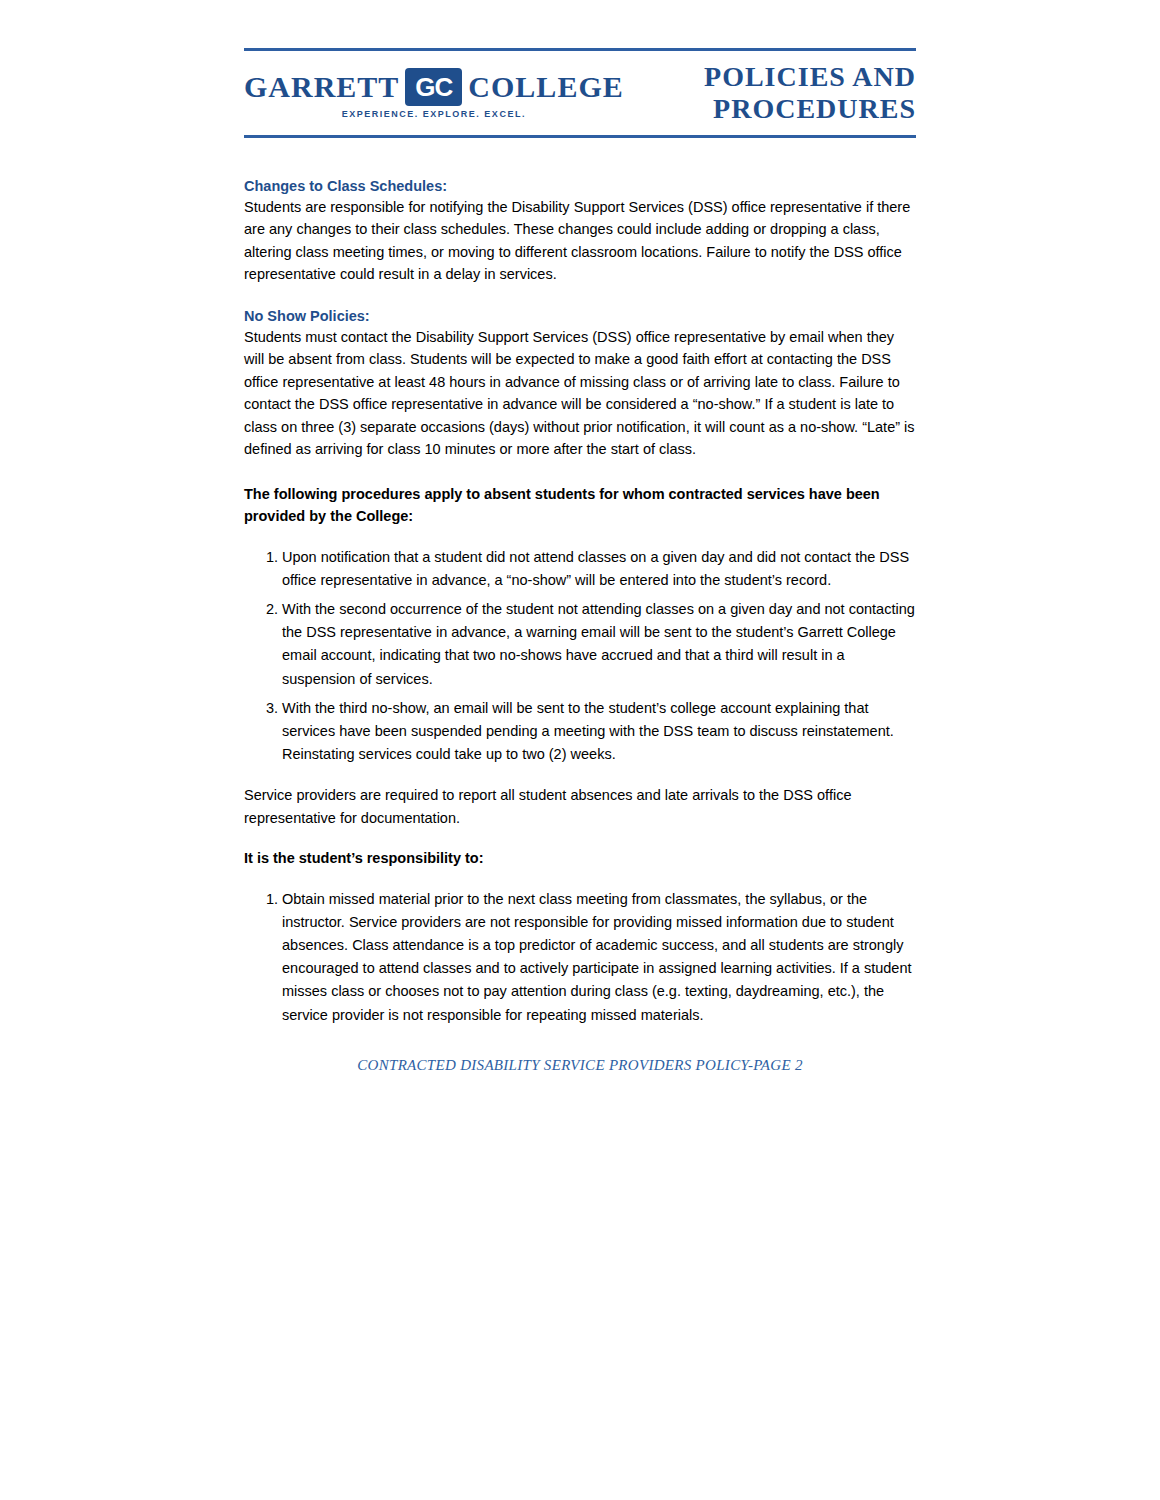GARRETT GC COLLEGE
EXPERIENCE. EXPLORE. EXCEL.
POLICIES AND PROCEDURES
Changes to Class Schedules:
Students are responsible for notifying the Disability Support Services (DSS) office representative if there are any changes to their class schedules. These changes could include adding or dropping a class, altering class meeting times, or moving to different classroom locations. Failure to notify the DSS office representative could result in a delay in services.
No Show Policies:
Students must contact the Disability Support Services (DSS) office representative by email when they will be absent from class. Students will be expected to make a good faith effort at contacting the DSS office representative at least 48 hours in advance of missing class or of arriving late to class. Failure to contact the DSS office representative in advance will be considered a “no-show.” If a student is late to class on three (3) separate occasions (days) without prior notification, it will count as a no-show. “Late” is defined as arriving for class 10 minutes or more after the start of class.
The following procedures apply to absent students for whom contracted services have been provided by the College:
Upon notification that a student did not attend classes on a given day and did not contact the DSS office representative in advance, a “no-show” will be entered into the student’s record.
With the second occurrence of the student not attending classes on a given day and not contacting the DSS representative in advance, a warning email will be sent to the student’s Garrett College email account, indicating that two no-shows have accrued and that a third will result in a suspension of services.
With the third no-show, an email will be sent to the student’s college account explaining that services have been suspended pending a meeting with the DSS team to discuss reinstatement. Reinstating services could take up to two (2) weeks.
Service providers are required to report all student absences and late arrivals to the DSS office representative for documentation.
It is the student’s responsibility to:
Obtain missed material prior to the next class meeting from classmates, the syllabus, or the instructor. Service providers are not responsible for providing missed information due to student absences. Class attendance is a top predictor of academic success, and all students are strongly encouraged to attend classes and to actively participate in assigned learning activities. If a student misses class or chooses not to pay attention during class (e.g. texting, daydreaming, etc.), the service provider is not responsible for repeating missed materials.
CONTRACTED DISABILITY SERVICE PROVIDERS POLICY-PAGE 2